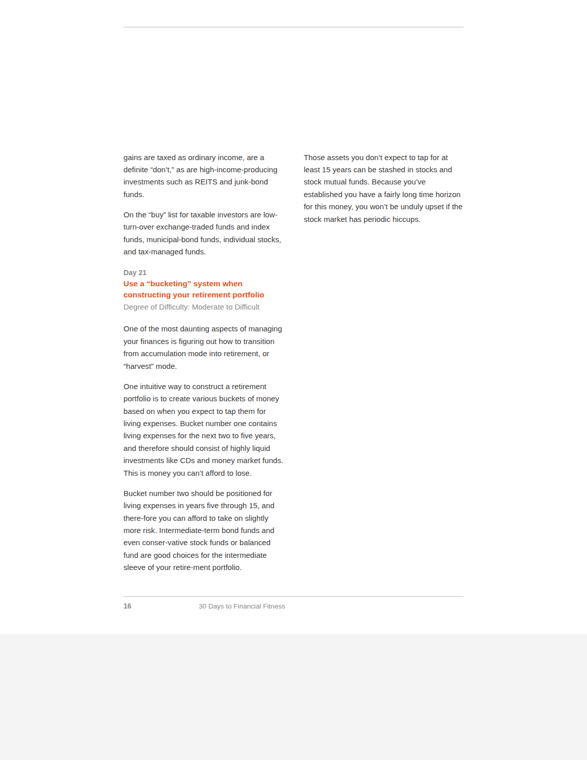gains are taxed as ordinary income, are a definite “don’t,” as are high-income-producing investments such as REITS and junk-bond funds.
On the “buy” list for taxable investors are low-turn-over exchange-traded funds and index funds, municipal-bond funds, individual stocks, and tax-managed funds.
Day 21
Use a “bucketing” system when constructing your retirement portfolio
Degree of Difficulty: Moderate to Difficult
One of the most daunting aspects of managing your finances is figuring out how to transition from accumulation mode into retirement, or “harvest” mode.
One intuitive way to construct a retirement portfolio is to create various buckets of money based on when you expect to tap them for living expenses. Bucket number one contains living expenses for the next two to five years, and therefore should consist of highly liquid investments like CDs and money market funds. This is money you can’t afford to lose.
Bucket number two should be positioned for living expenses in years five through 15, and there-fore you can afford to take on slightly more risk. Intermediate-term bond funds and even conser-vative stock funds or balanced fund are good choices for the intermediate sleeve of your retire-ment portfolio.
Those assets you don’t expect to tap for at least 15 years can be stashed in stocks and stock mutual funds. Because you’ve established you have a fairly long time horizon for this money, you won’t be unduly upset if the stock market has periodic hiccups.
16
30 Days to Financial Fitness